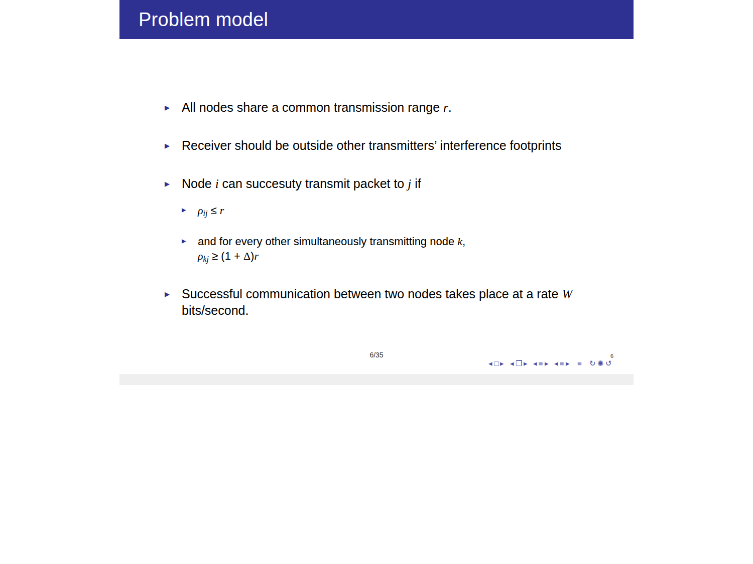Problem model
All nodes share a common transmission range r.
Receiver should be outside other transmitters’ interference footprints
Node i can succesuty transmit packet to j if
ρij ≤ r
and for every other simultaneously transmitting node k,
ρkj ≥ (1 + Δ)r
Successful communication between two nodes takes place at a rate W bits/second.
6/35
6
◂□▸ ◂❐▸ ◂≡▸ ◂≡▸ ≡ ↻✺↺